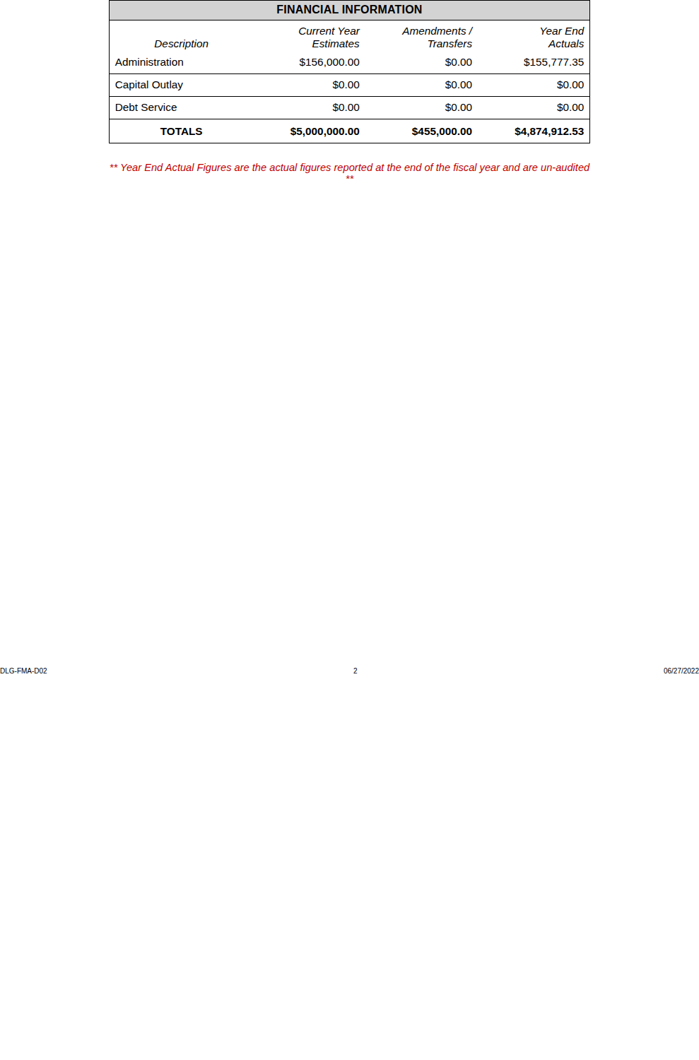| FINANCIAL INFORMATION |
| --- |
| / Description / Current Year Estimates / Amendments / Transfers / Year End Actuals / / --- / --- / --- / --- / / Administration / $156,000.00 / $0.00 / $155,777.35 / / Capital Outlay / $0.00 / $0.00 / $0.00 / / Debt Service / $0.00 / $0.00 / $0.00 / / TOTALS / $5,000,000.00 / $455,000.00 / $4,874,912.53 / |
** Year End Actual Figures are the actual figures reported at the end of the fiscal year and are un-audited **
DLG-FMA-D02 06/27/2022
2